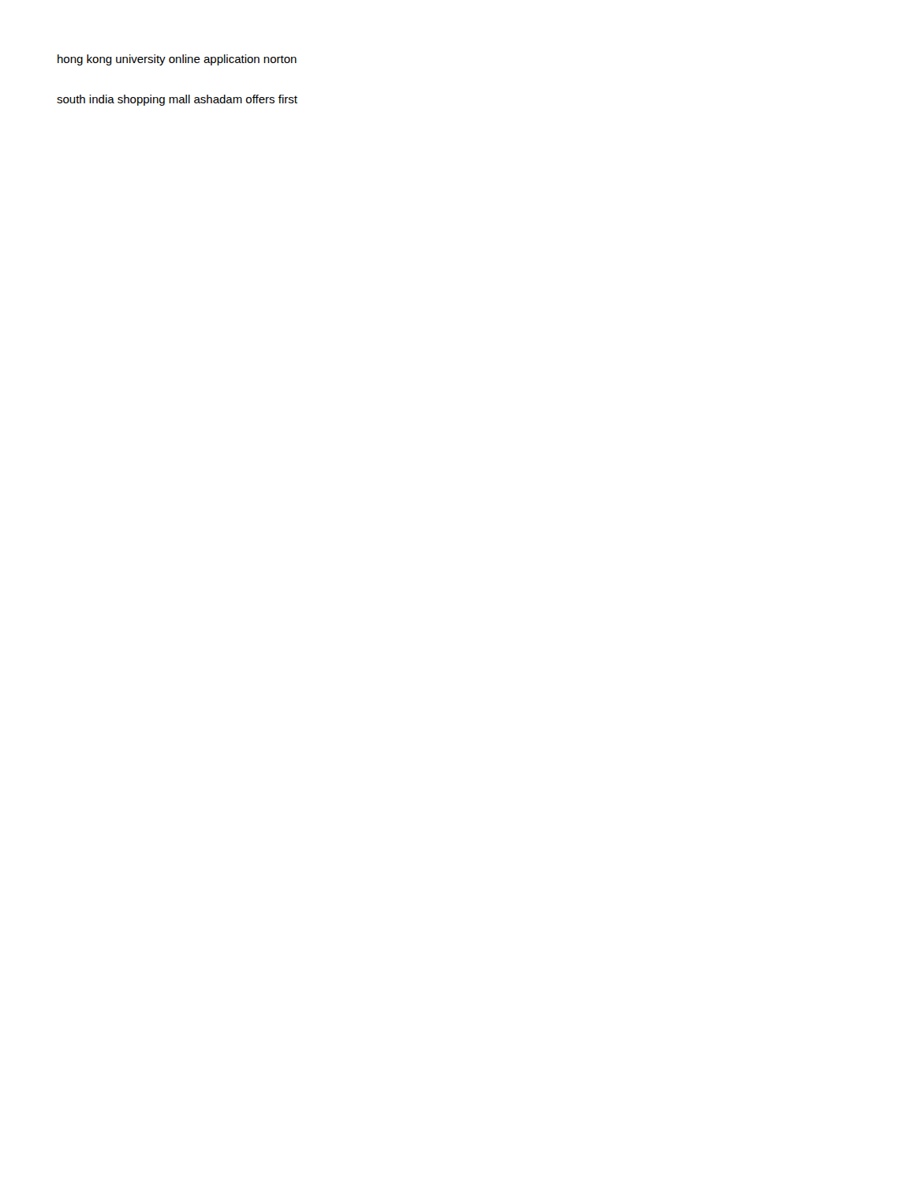hong kong university online application norton
south india shopping mall ashadam offers first